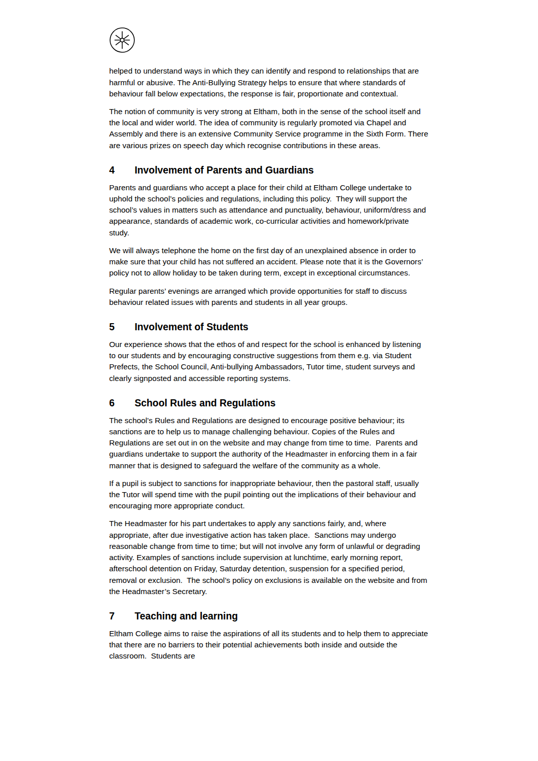helped to understand ways in which they can identify and respond to relationships that are harmful or abusive. The Anti-Bullying Strategy helps to ensure that where standards of behaviour fall below expectations, the response is fair, proportionate and contextual.
The notion of community is very strong at Eltham, both in the sense of the school itself and the local and wider world. The idea of community is regularly promoted via Chapel and Assembly and there is an extensive Community Service programme in the Sixth Form. There are various prizes on speech day which recognise contributions in these areas.
4 Involvement of Parents and Guardians
Parents and guardians who accept a place for their child at Eltham College undertake to uphold the school’s policies and regulations, including this policy. They will support the school’s values in matters such as attendance and punctuality, behaviour, uniform/dress and appearance, standards of academic work, co-curricular activities and homework/private study.
We will always telephone the home on the first day of an unexplained absence in order to make sure that your child has not suffered an accident. Please note that it is the Governors’ policy not to allow holiday to be taken during term, except in exceptional circumstances.
Regular parents’ evenings are arranged which provide opportunities for staff to discuss behaviour related issues with parents and students in all year groups.
5 Involvement of Students
Our experience shows that the ethos of and respect for the school is enhanced by listening to our students and by encouraging constructive suggestions from them e.g. via Student Prefects, the School Council, Anti-bullying Ambassadors, Tutor time, student surveys and clearly signposted and accessible reporting systems.
6 School Rules and Regulations
The school’s Rules and Regulations are designed to encourage positive behaviour; its sanctions are to help us to manage challenging behaviour. Copies of the Rules and Regulations are set out in on the website and may change from time to time. Parents and guardians undertake to support the authority of the Headmaster in enforcing them in a fair manner that is designed to safeguard the welfare of the community as a whole.
If a pupil is subject to sanctions for inappropriate behaviour, then the pastoral staff, usually the Tutor will spend time with the pupil pointing out the implications of their behaviour and encouraging more appropriate conduct.
The Headmaster for his part undertakes to apply any sanctions fairly, and, where appropriate, after due investigative action has taken place. Sanctions may undergo reasonable change from time to time; but will not involve any form of unlawful or degrading activity. Examples of sanctions include supervision at lunchtime, early morning report, afterschool detention on Friday, Saturday detention, suspension for a specified period, removal or exclusion. The school’s policy on exclusions is available on the website and from the Headmaster’s Secretary.
7 Teaching and learning
Eltham College aims to raise the aspirations of all its students and to help them to appreciate that there are no barriers to their potential achievements both inside and outside the classroom. Students are